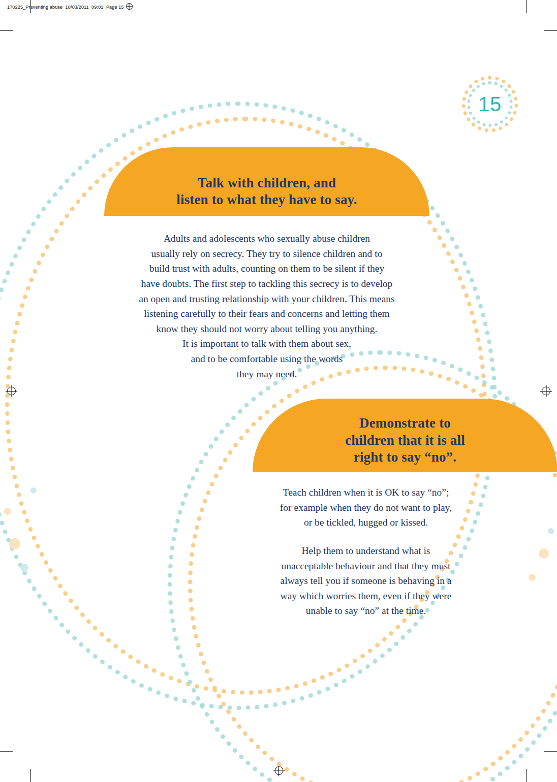170225_Preventing abuse 10/03/2011 09:01 Page 15
15
Talk with children, and
listen to what they have to say.
Adults and adolescents who sexually abuse children usually rely on secrecy. They try to silence children and to build trust with adults, counting on them to be silent if they have doubts. The first step to tackling this secrecy is to develop an open and trusting relationship with your children. This means listening carefully to their fears and concerns and letting them know they should not worry about telling you anything. It is important to talk with them about sex, and to be comfortable using the words they may need.
Demonstrate to
children that it is all
right to say “no”.
Teach children when it is OK to say “no”; for example when they do not want to play, or be tickled, hugged or kissed.
Help them to understand what is unacceptable behaviour and that they must always tell you if someone is behaving in a way which worries them, even if they were unable to say “no” at the time.